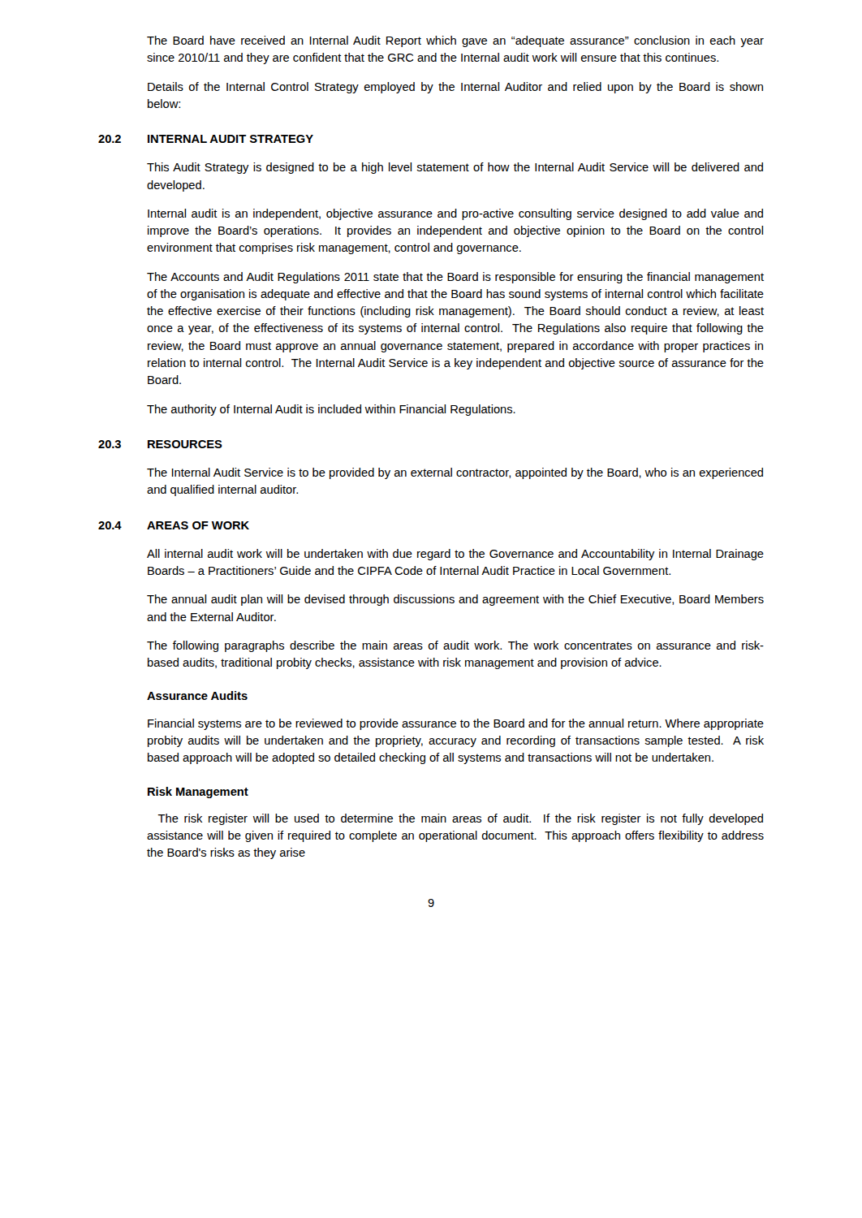The Board have received an Internal Audit Report which gave an “adequate assurance” conclusion in each year since 2010/11 and they are confident that the GRC and the Internal audit work will ensure that this continues.
Details of the Internal Control Strategy employed by the Internal Auditor and relied upon by the Board is shown below:
20.2 Internal Audit Strategy
This Audit Strategy is designed to be a high level statement of how the Internal Audit Service will be delivered and developed.
Internal audit is an independent, objective assurance and pro-active consulting service designed to add value and improve the Board’s operations. It provides an independent and objective opinion to the Board on the control environment that comprises risk management, control and governance.
The Accounts and Audit Regulations 2011 state that the Board is responsible for ensuring the financial management of the organisation is adequate and effective and that the Board has sound systems of internal control which facilitate the effective exercise of their functions (including risk management). The Board should conduct a review, at least once a year, of the effectiveness of its systems of internal control. The Regulations also require that following the review, the Board must approve an annual governance statement, prepared in accordance with proper practices in relation to internal control. The Internal Audit Service is a key independent and objective source of assurance for the Board.
The authority of Internal Audit is included within Financial Regulations.
20.3 Resources
The Internal Audit Service is to be provided by an external contractor, appointed by the Board, who is an experienced and qualified internal auditor.
20.4 Areas of Work
All internal audit work will be undertaken with due regard to the Governance and Accountability in Internal Drainage Boards – a Practitioners’ Guide and the CIPFA Code of Internal Audit Practice in Local Government.
The annual audit plan will be devised through discussions and agreement with the Chief Executive, Board Members and the External Auditor.
The following paragraphs describe the main areas of audit work. The work concentrates on assurance and risk-based audits, traditional probity checks, assistance with risk management and provision of advice.
Assurance Audits
Financial systems are to be reviewed to provide assurance to the Board and for the annual return. Where appropriate probity audits will be undertaken and the propriety, accuracy and recording of transactions sample tested. A risk based approach will be adopted so detailed checking of all systems and transactions will not be undertaken.
Risk Management
The risk register will be used to determine the main areas of audit. If the risk register is not fully developed assistance will be given if required to complete an operational document. This approach offers flexibility to address the Board's risks as they arise
9